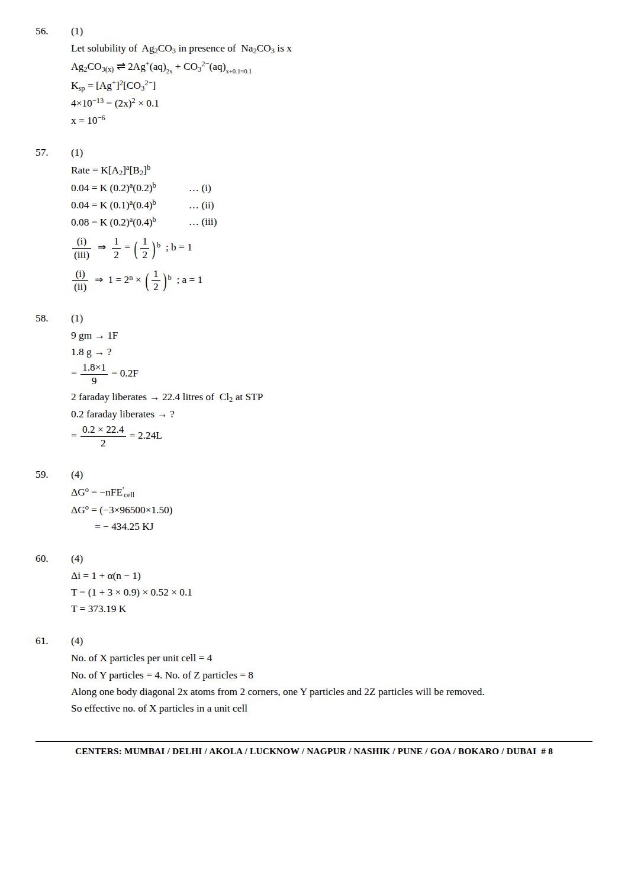56.
(1)
Let solubility of Ag2CO3 in presence of Na2CO3 is x
Ag2CO3(x) ⇌ 2Ag+(aq)2x + CO32−(aq)x+0.1≈0.1
Ksp = [Ag+]2[CO32−]
4×10−13 = (2x)2 × 0.1
x = 10−6
57.
(1)
Rate = K[A2]a[B2]b
0.04 = K (0.2)a(0.2)b… (i)
0.04 = K (0.1)a(0.4)b… (ii)
0.08 = K (0.2)a(0.4)b… (iii)
(i)(iii) ⇒ 12 = (12)b ; b = 1
(i)(ii) ⇒ 1 = 2n × (12)b ; a = 1
58.
(1)
9 gm → 1F
1.8 g → ?
= 1.8×19 = 0.2F
2 faraday liberates → 22.4 litres of Cl2 at STP
0.2 faraday liberates → ?
= 0.2 × 22.42 = 2.24L
59.
(4)
ΔGo = −nFE'cell
ΔGo = (−3×96500×1.50)
= − 434.25 KJ
60.
(4)
Δi = 1 + α(n − 1)
T = (1 + 3 × 0.9) × 0.52 × 0.1
T = 373.19 K
61.
(4)
No. of X particles per unit cell = 4
No. of Y particles = 4. No. of Z particles = 8
Along one body diagonal 2x atoms from 2 corners, one Y particles and 2Z particles will be removed.
So effective no. of X particles in a unit cell
CENTERS: MUMBAI / DELHI / AKOLA / LUCKNOW / NAGPUR / NASHIK / PUNE / GOA / BOKARO / DUBAI # 8